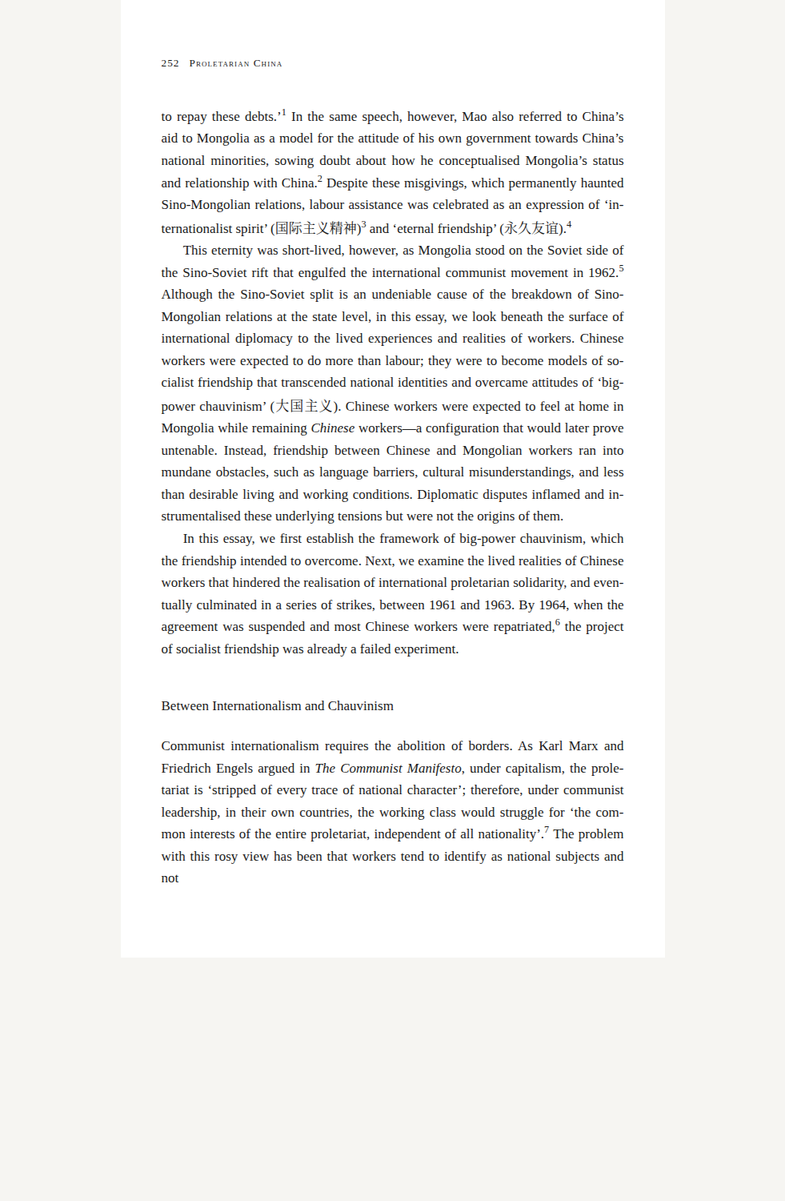252 Proletarian China
to repay these debts.’1 In the same speech, however, Mao also referred to China’s aid to Mongolia as a model for the attitude of his own government towards China’s national minorities, sowing doubt about how he conceptualised Mongolia’s status and relationship with China.2 Despite these misgivings, which permanently haunted Sino-Mongolian relations, labour assistance was celebrated as an expression of ‘internationalist spirit’ (国际主义精神)3 and ‘eternal friendship’ (永久友谊).4
This eternity was short-lived, however, as Mongolia stood on the Soviet side of the Sino-Soviet rift that engulfed the international communist movement in 1962.5 Although the Sino-Soviet split is an undeniable cause of the breakdown of Sino-Mongolian relations at the state level, in this essay, we look beneath the surface of international diplomacy to the lived experiences and realities of workers. Chinese workers were expected to do more than labour; they were to become models of socialist friendship that transcended national identities and overcame attitudes of ‘big-power chauvinism’ (大国主义). Chinese workers were expected to feel at home in Mongolia while remaining Chinese workers—a configuration that would later prove untenable. Instead, friendship between Chinese and Mongolian workers ran into mundane obstacles, such as language barriers, cultural misunderstandings, and less than desirable living and working conditions. Diplomatic disputes inflamed and instrumentalised these underlying tensions but were not the origins of them.
In this essay, we first establish the framework of big-power chauvinism, which the friendship intended to overcome. Next, we examine the lived realities of Chinese workers that hindered the realisation of international proletarian solidarity, and eventually culminated in a series of strikes, between 1961 and 1963. By 1964, when the agreement was suspended and most Chinese workers were repatriated,6 the project of socialist friendship was already a failed experiment.
Between Internationalism and Chauvinism
Communist internationalism requires the abolition of borders. As Karl Marx and Friedrich Engels argued in The Communist Manifesto, under capitalism, the proletariat is ‘stripped of every trace of national character’; therefore, under communist leadership, in their own countries, the working class would struggle for ‘the common interests of the entire proletariat, independent of all nationality’.7 The problem with this rosy view has been that workers tend to identify as national subjects and not